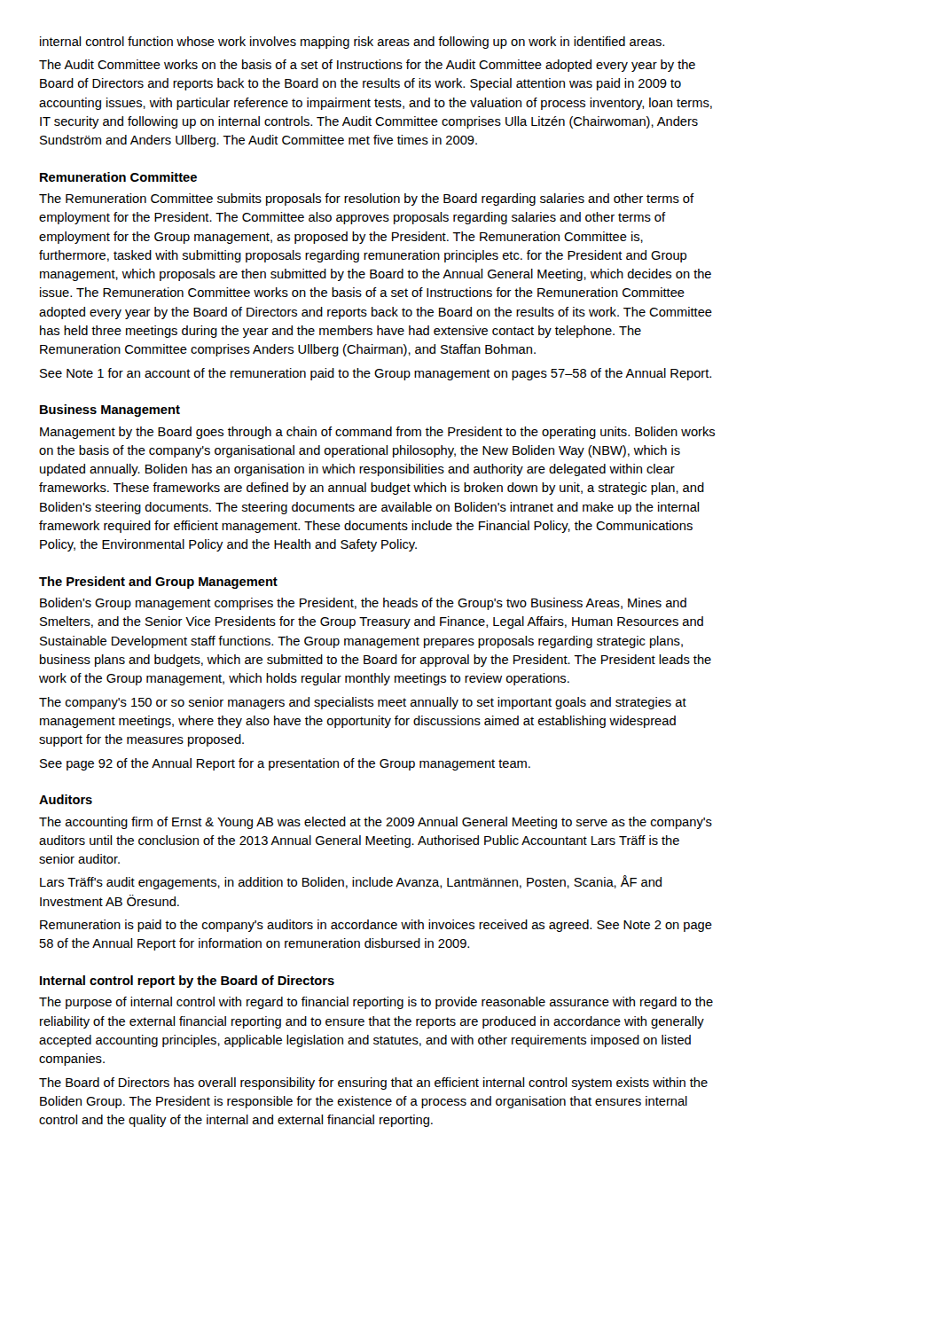internal control function whose work involves mapping risk areas and following up on work in identified areas.
The Audit Committee works on the basis of a set of Instructions for the Audit Committee adopted every year by the Board of Directors and reports back to the Board on the results of its work. Special attention was paid in 2009 to accounting issues, with particular reference to impairment tests, and to the valuation of process inventory, loan terms, IT security and following up on internal controls. The Audit Committee comprises Ulla Litzén (Chairwoman), Anders Sundström and Anders Ullberg. The Audit Committee met five times in 2009.
Remuneration Committee
The Remuneration Committee submits proposals for resolution by the Board regarding salaries and other terms of employment for the President. The Committee also approves proposals regarding salaries and other terms of employment for the Group management, as proposed by the President. The Remuneration Committee is, furthermore, tasked with submitting proposals regarding remuneration principles etc. for the President and Group management, which proposals are then submitted by the Board to the Annual General Meeting, which decides on the issue. The Remuneration Committee works on the basis of a set of Instructions for the Remuneration Committee adopted every year by the Board of Directors and reports back to the Board on the results of its work. The Committee has held three meetings during the year and the members have had extensive contact by telephone. The Remuneration Committee comprises Anders Ullberg (Chairman), and Staffan Bohman.
See Note 1 for an account of the remuneration paid to the Group management on pages 57–58 of the Annual Report.
Business Management
Management by the Board goes through a chain of command from the President to the operating units. Boliden works on the basis of the company's organisational and operational philosophy, the New Boliden Way (NBW), which is updated annually. Boliden has an organisation in which responsibilities and authority are delegated within clear frameworks. These frameworks are defined by an annual budget which is broken down by unit, a strategic plan, and Boliden's steering documents. The steering documents are available on Boliden's intranet and make up the internal framework required for efficient management. These documents include the Financial Policy, the Communications Policy, the Environmental Policy and the Health and Safety Policy.
The President and Group Management
Boliden's Group management comprises the President, the heads of the Group's two Business Areas, Mines and Smelters, and the Senior Vice Presidents for the Group Treasury and Finance, Legal Affairs, Human Resources and Sustainable Development staff functions. The Group management prepares proposals regarding strategic plans, business plans and budgets, which are submitted to the Board for approval by the President. The President leads the work of the Group management, which holds regular monthly meetings to review operations.
The company's 150 or so senior managers and specialists meet annually to set important goals and strategies at management meetings, where they also have the opportunity for discussions aimed at establishing widespread support for the measures proposed.
See page 92 of the Annual Report for a presentation of the Group management team.
Auditors
The accounting firm of Ernst & Young AB was elected at the 2009 Annual General Meeting to serve as the company's auditors until the conclusion of the 2013 Annual General Meeting. Authorised Public Accountant Lars Träff is the senior auditor.
Lars Träff's audit engagements, in addition to Boliden, include Avanza, Lantmännen, Posten, Scania, ÅF and Investment AB Öresund.
Remuneration is paid to the company's auditors in accordance with invoices received as agreed. See Note 2 on page 58 of the Annual Report for information on remuneration disbursed in 2009.
Internal control report by the Board of Directors
The purpose of internal control with regard to financial reporting is to provide reasonable assurance with regard to the reliability of the external financial reporting and to ensure that the reports are produced in accordance with generally accepted accounting principles, applicable legislation and statutes, and with other requirements imposed on listed companies.
The Board of Directors has overall responsibility for ensuring that an efficient internal control system exists within the Boliden Group. The President is responsible for the existence of a process and organisation that ensures internal control and the quality of the internal and external financial reporting.